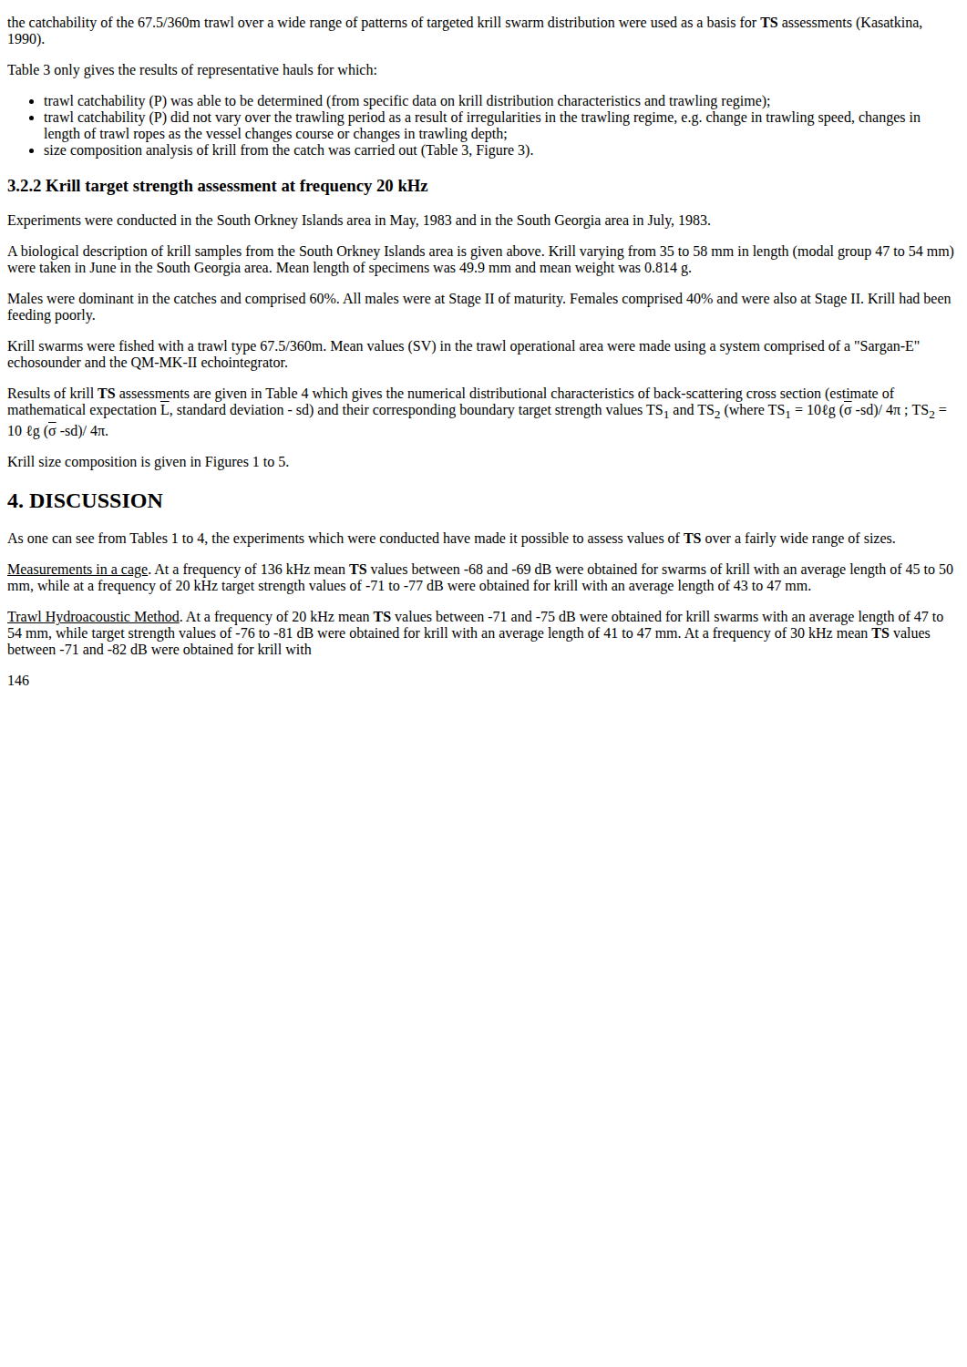the catchability of the 67.5/360m trawl over a wide range of patterns of targeted krill swarm distribution were used as a basis for TS assessments (Kasatkina, 1990).
Table 3 only gives the results of representative hauls for which:
trawl catchability (P) was able to be determined (from specific data on krill distribution characteristics and trawling regime);
trawl catchability (P) did not vary over the trawling period as a result of irregularities in the trawling regime, e.g. change in trawling speed, changes in length of trawl ropes as the vessel changes course or changes in trawling depth;
size composition analysis of krill from the catch was carried out (Table 3, Figure 3).
3.2.2 Krill target strength assessment at frequency 20 kHz
Experiments were conducted in the South Orkney Islands area in May, 1983 and in the South Georgia area in July, 1983.
A biological description of krill samples from the South Orkney Islands area is given above. Krill varying from 35 to 58 mm in length (modal group 47 to 54 mm) were taken in June in the South Georgia area. Mean length of specimens was 49.9 mm and mean weight was 0.814 g.
Males were dominant in the catches and comprised 60%. All males were at Stage II of maturity. Females comprised 40% and were also at Stage II. Krill had been feeding poorly.
Krill swarms were fished with a trawl type 67.5/360m. Mean values (SV) in the trawl operational area were made using a system comprised of a "Sargan-E" echosounder and the QM-MK-II echointegrator.
Results of krill TS assessments are given in Table 4 which gives the numerical distributional characteristics of back-scattering cross section (estimate of mathematical expectation L, standard deviation - sd) and their corresponding boundary target strength values TS1 and TS2 (where TS1 = 10ℓg (σ -sd)/ 4π ; TS2 = 10 ℓg (σ -sd)/ 4π.
Krill size composition is given in Figures 1 to 5.
4. DISCUSSION
As one can see from Tables 1 to 4, the experiments which were conducted have made it possible to assess values of TS over a fairly wide range of sizes.
Measurements in a cage. At a frequency of 136 kHz mean TS values between -68 and -69 dB were obtained for swarms of krill with an average length of 45 to 50 mm, while at a frequency of 20 kHz target strength values of -71 to -77 dB were obtained for krill with an average length of 43 to 47 mm.
Trawl Hydroacoustic Method. At a frequency of 20 kHz mean TS values between -71 and -75 dB were obtained for krill swarms with an average length of 47 to 54 mm, while target strength values of -76 to -81 dB were obtained for krill with an average length of 41 to 47 mm. At a frequency of 30 kHz mean TS values between -71 and -82 dB were obtained for krill with
146